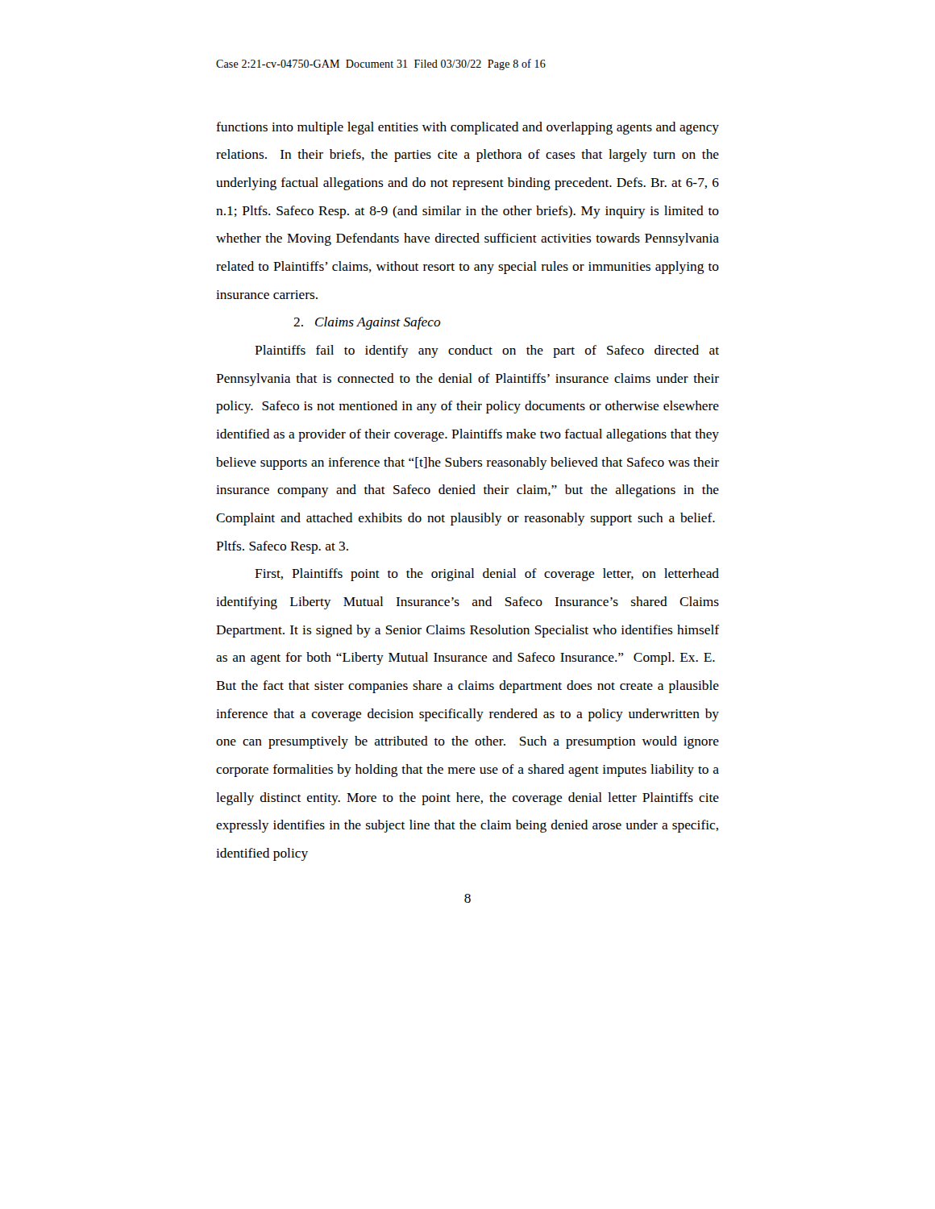Case 2:21-cv-04750-GAM Document 31 Filed 03/30/22 Page 8 of 16
functions into multiple legal entities with complicated and overlapping agents and agency relations. In their briefs, the parties cite a plethora of cases that largely turn on the underlying factual allegations and do not represent binding precedent. Defs. Br. at 6-7, 6 n.1; Pltfs. Safeco Resp. at 8-9 (and similar in the other briefs). My inquiry is limited to whether the Moving Defendants have directed sufficient activities towards Pennsylvania related to Plaintiffs’ claims, without resort to any special rules or immunities applying to insurance carriers.
2. Claims Against Safeco
Plaintiffs fail to identify any conduct on the part of Safeco directed at Pennsylvania that is connected to the denial of Plaintiffs’ insurance claims under their policy. Safeco is not mentioned in any of their policy documents or otherwise elsewhere identified as a provider of their coverage. Plaintiffs make two factual allegations that they believe supports an inference that “[t]he Subers reasonably believed that Safeco was their insurance company and that Safeco denied their claim,” but the allegations in the Complaint and attached exhibits do not plausibly or reasonably support such a belief. Pltfs. Safeco Resp. at 3.
First, Plaintiffs point to the original denial of coverage letter, on letterhead identifying Liberty Mutual Insurance’s and Safeco Insurance’s shared Claims Department. It is signed by a Senior Claims Resolution Specialist who identifies himself as an agent for both “Liberty Mutual Insurance and Safeco Insurance.” Compl. Ex. E. But the fact that sister companies share a claims department does not create a plausible inference that a coverage decision specifically rendered as to a policy underwritten by one can presumptively be attributed to the other. Such a presumption would ignore corporate formalities by holding that the mere use of a shared agent imputes liability to a legally distinct entity. More to the point here, the coverage denial letter Plaintiffs cite expressly identifies in the subject line that the claim being denied arose under a specific, identified policy
8